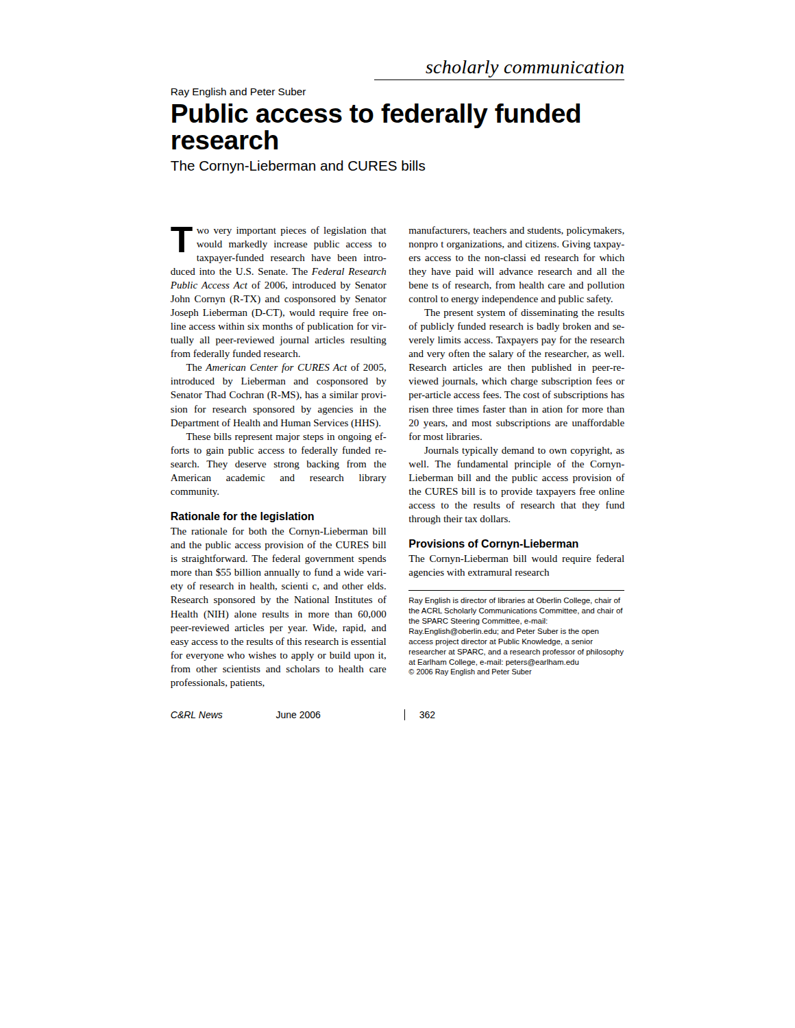scholarly communication
Ray English and Peter Suber
Public access to federally funded research
The Cornyn-Lieberman and CURES bills
Two very important pieces of legislation that would markedly increase public access to taxpayer-funded research have been introduced into the U.S. Senate. The Federal Research Public Access Act of 2006, introduced by Senator John Cornyn (R-TX) and cosponsored by Senator Joseph Lieberman (D-CT), would require free online access within six months of publication for virtually all peer-reviewed journal articles resulting from federally funded research.
The American Center for CURES Act of 2005, introduced by Lieberman and cosponsored by Senator Thad Cochran (R-MS), has a similar provision for research sponsored by agencies in the Department of Health and Human Services (HHS).
These bills represent major steps in ongoing efforts to gain public access to federally funded research. They deserve strong backing from the American academic and research library community.
Rationale for the legislation
The rationale for both the Cornyn-Lieberman bill and the public access provision of the CURES bill is straightforward. The federal government spends more than $55 billion annually to fund a wide variety of research in health, scienti c, and other elds. Research sponsored by the National Institutes of Health (NIH) alone results in more than 60,000 peer-reviewed articles per year. Wide, rapid, and easy access to the results of this research is essential for everyone who wishes to apply or build upon it, from other scientists and scholars to health care professionals, patients,
manufacturers, teachers and students, policymakers, nonpro t organizations, and citizens. Giving taxpayers access to the non-classi ed research for which they have paid will advance research and all the bene ts of research, from health care and pollution control to energy independence and public safety.
The present system of disseminating the results of publicly funded research is badly broken and severely limits access. Taxpayers pay for the research and very often the salary of the researcher, as well. Research articles are then published in peer-reviewed journals, which charge subscription fees or per-article access fees. The cost of subscriptions has risen three times faster than in ation for more than 20 years, and most subscriptions are unaffordable for most libraries.
Journals typically demand to own copyright, as well. The fundamental principle of the Cornyn-Lieberman bill and the public access provision of the CURES bill is to provide taxpayers free online access to the results of research that they fund through their tax dollars.
Provisions of Cornyn-Lieberman
The Cornyn-Lieberman bill would require federal agencies with extramural research
Ray English is director of libraries at Oberlin College, chair of the ACRL Scholarly Communications Committee, and chair of the SPARC Steering Committee, e-mail: Ray.English@oberlin.edu; and Peter Suber is the open access project director at Public Knowledge, a senior researcher at SPARC, and a research professor of philosophy at Earlham College, e-mail: peters@earlham.edu
© 2006 Ray English and Peter Suber
C&RL News June 2006 362